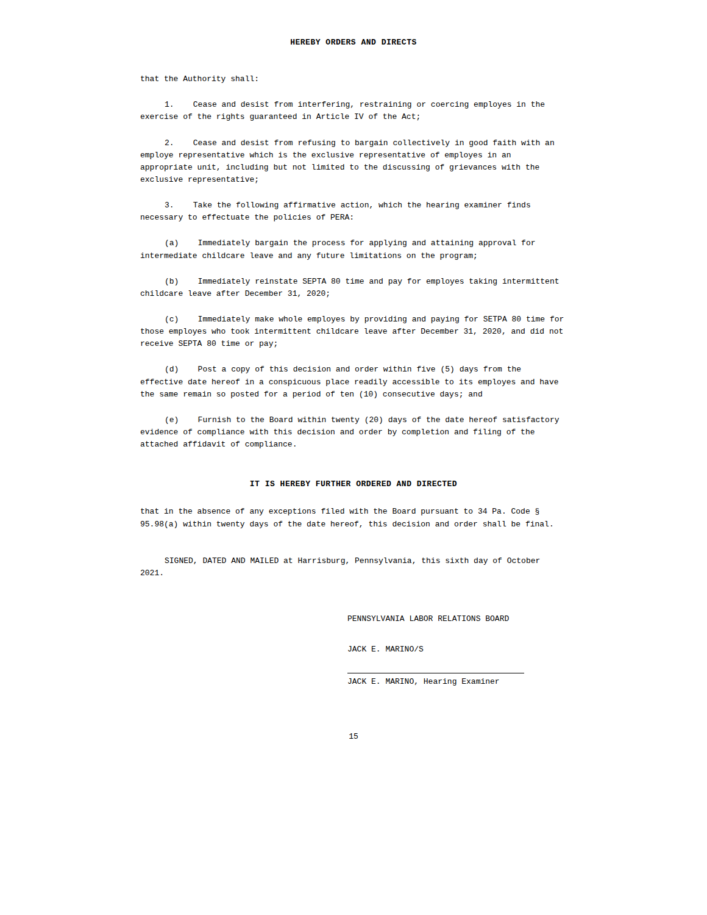HEREBY ORDERS AND DIRECTS
that the Authority shall:
1. Cease and desist from interfering, restraining or coercing employes in the exercise of the rights guaranteed in Article IV of the Act;
2. Cease and desist from refusing to bargain collectively in good faith with an employe representative which is the exclusive representative of employes in an appropriate unit, including but not limited to the discussing of grievances with the exclusive representative;
3. Take the following affirmative action, which the hearing examiner finds necessary to effectuate the policies of PERA:
(a) Immediately bargain the process for applying and attaining approval for intermediate childcare leave and any future limitations on the program;
(b) Immediately reinstate SEPTA 80 time and pay for employes taking intermittent childcare leave after December 31, 2020;
(c) Immediately make whole employes by providing and paying for SETPA 80 time for those employes who took intermittent childcare leave after December 31, 2020, and did not receive SEPTA 80 time or pay;
(d) Post a copy of this decision and order within five (5) days from the effective date hereof in a conspicuous place readily accessible to its employes and have the same remain so posted for a period of ten (10) consecutive days; and
(e) Furnish to the Board within twenty (20) days of the date hereof satisfactory evidence of compliance with this decision and order by completion and filing of the attached affidavit of compliance.
IT IS HEREBY FURTHER ORDERED AND DIRECTED
that in the absence of any exceptions filed with the Board pursuant to 34 Pa. Code § 95.98(a) within twenty days of the date hereof, this decision and order shall be final.
SIGNED, DATED AND MAILED at Harrisburg, Pennsylvania, this sixth day of October 2021.
PENNSYLVANIA LABOR RELATIONS BOARD
JACK E. MARINO/S
JACK E. MARINO, Hearing Examiner
15